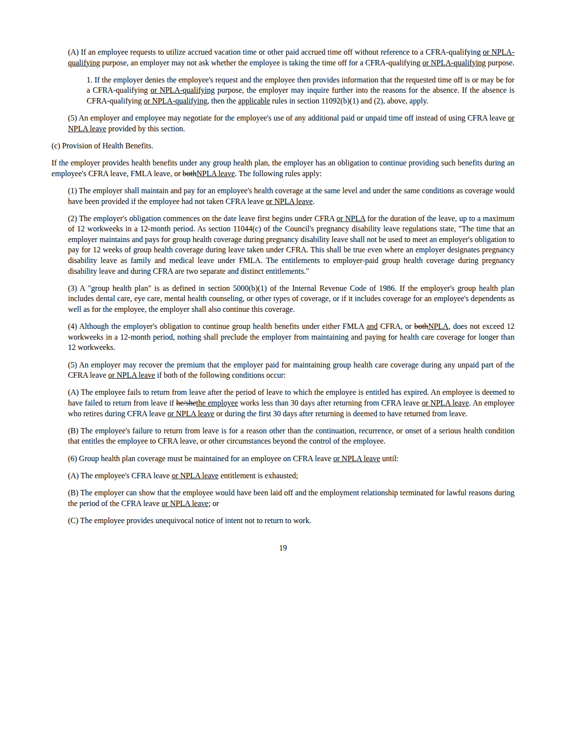(A) If an employee requests to utilize accrued vacation time or other paid accrued time off without reference to a CFRA-qualifying or NPLA-qualifying purpose, an employer may not ask whether the employee is taking the time off for a CFRA-qualifying or NPLA-qualifying purpose.
1. If the employer denies the employee's request and the employee then provides information that the requested time off is or may be for a CFRA-qualifying or NPLA-qualifying purpose, the employer may inquire further into the reasons for the absence. If the absence is CFRA-qualifying or NPLA-qualifying, then the applicable rules in section 11092(b)(1) and (2), above, apply.
(5) An employer and employee may negotiate for the employee's use of any additional paid or unpaid time off instead of using CFRA leave or NPLA leave provided by this section.
(c) Provision of Health Benefits.
If the employer provides health benefits under any group health plan, the employer has an obligation to continue providing such benefits during an employee's CFRA leave, FMLA leave, or bothNPLA leave. The following rules apply:
(1) The employer shall maintain and pay for an employee's health coverage at the same level and under the same conditions as coverage would have been provided if the employee had not taken CFRA leave or NPLA leave.
(2) The employer's obligation commences on the date leave first begins under CFRA or NPLA for the duration of the leave, up to a maximum of 12 workweeks in a 12-month period. As section 11044(c) of the Council's pregnancy disability leave regulations state, "The time that an employer maintains and pays for group health coverage during pregnancy disability leave shall not be used to meet an employer's obligation to pay for 12 weeks of group health coverage during leave taken under CFRA. This shall be true even where an employer designates pregnancy disability leave as family and medical leave under FMLA. The entitlements to employer-paid group health coverage during pregnancy disability leave and during CFRA are two separate and distinct entitlements."
(3) A "group health plan" is as defined in section 5000(b)(1) of the Internal Revenue Code of 1986. If the employer's group health plan includes dental care, eye care, mental health counseling, or other types of coverage, or if it includes coverage for an employee's dependents as well as for the employee, the employer shall also continue this coverage.
(4) Although the employer's obligation to continue group health benefits under either FMLA and CFRA, or bothNPLA, does not exceed 12 workweeks in a 12-month period, nothing shall preclude the employer from maintaining and paying for health care coverage for longer than 12 workweeks.
(5) An employer may recover the premium that the employer paid for maintaining group health care coverage during any unpaid part of the CFRA leave or NPLA leave if both of the following conditions occur:
(A) The employee fails to return from leave after the period of leave to which the employee is entitled has expired. An employee is deemed to have failed to return from leave if he/shethe employee works less than 30 days after returning from CFRA leave or NPLA leave. An employee who retires during CFRA leave or NPLA leave or during the first 30 days after returning is deemed to have returned from leave.
(B) The employee's failure to return from leave is for a reason other than the continuation, recurrence, or onset of a serious health condition that entitles the employee to CFRA leave, or other circumstances beyond the control of the employee.
(6) Group health plan coverage must be maintained for an employee on CFRA leave or NPLA leave until:
(A) The employee's CFRA leave or NPLA leave entitlement is exhausted;
(B) The employer can show that the employee would have been laid off and the employment relationship terminated for lawful reasons during the period of the CFRA leave or NPLA leave; or
(C) The employee provides unequivocal notice of intent not to return to work.
19